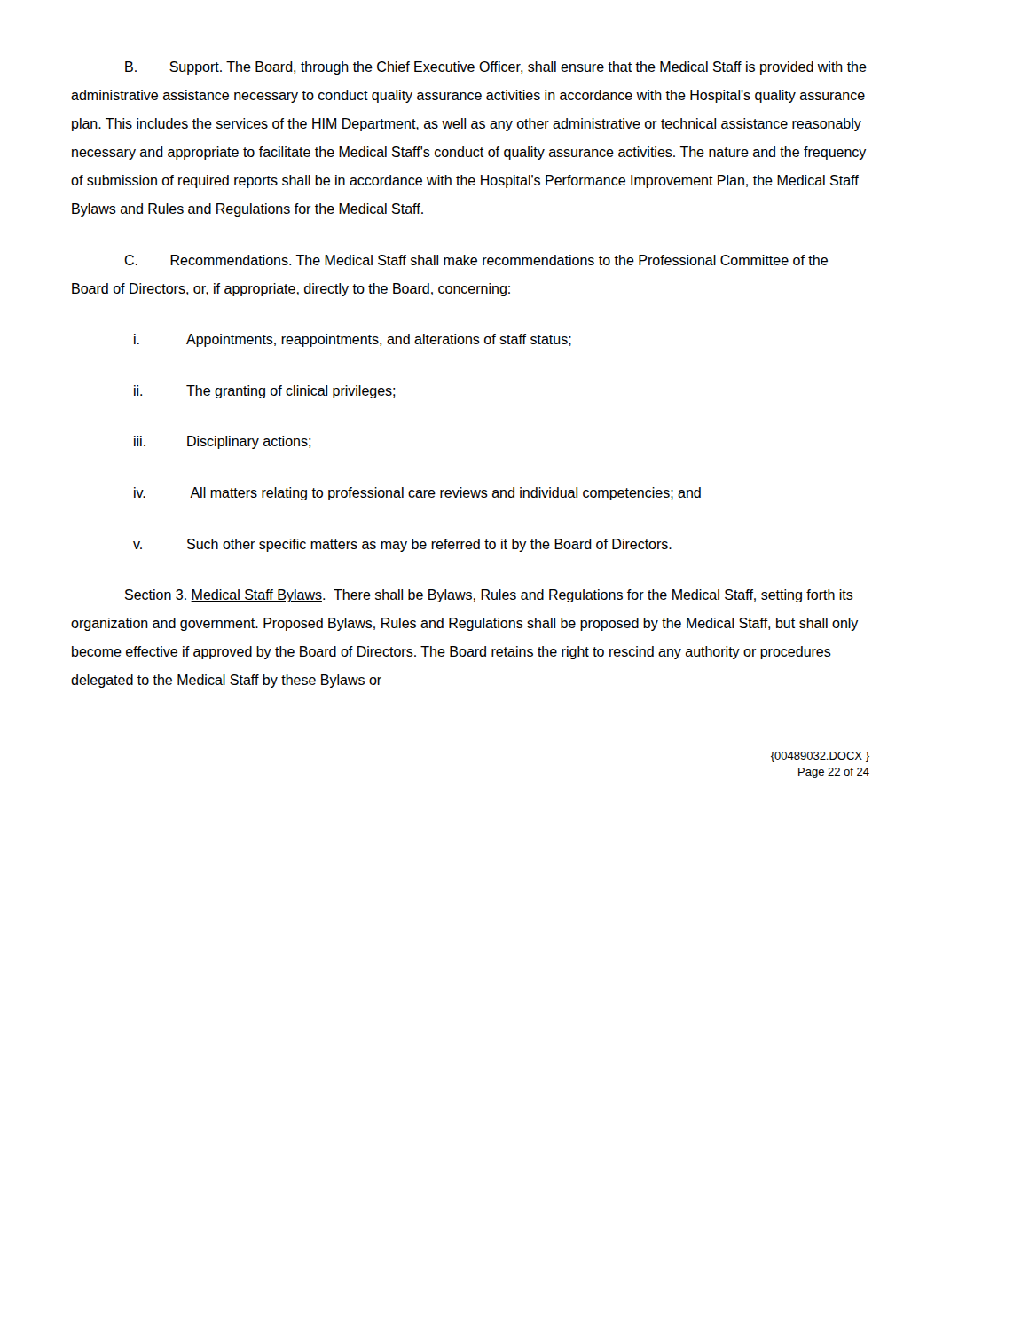B. Support. The Board, through the Chief Executive Officer, shall ensure that the Medical Staff is provided with the administrative assistance necessary to conduct quality assurance activities in accordance with the Hospital's quality assurance plan. This includes the services of the HIM Department, as well as any other administrative or technical assistance reasonably necessary and appropriate to facilitate the Medical Staff's conduct of quality assurance activities. The nature and the frequency of submission of required reports shall be in accordance with the Hospital's Performance Improvement Plan, the Medical Staff Bylaws and Rules and Regulations for the Medical Staff.
C. Recommendations. The Medical Staff shall make recommendations to the Professional Committee of the Board of Directors, or, if appropriate, directly to the Board, concerning:
i. Appointments, reappointments, and alterations of staff status;
ii. The granting of clinical privileges;
iii. Disciplinary actions;
iv. All matters relating to professional care reviews and individual competencies; and
v. Such other specific matters as may be referred to it by the Board of Directors.
Section 3. Medical Staff Bylaws. There shall be Bylaws, Rules and Regulations for the Medical Staff, setting forth its organization and government. Proposed Bylaws, Rules and Regulations shall be proposed by the Medical Staff, but shall only become effective if approved by the Board of Directors. The Board retains the right to rescind any authority or procedures delegated to the Medical Staff by these Bylaws or
{00489032.DOCX }
Page 22 of 24